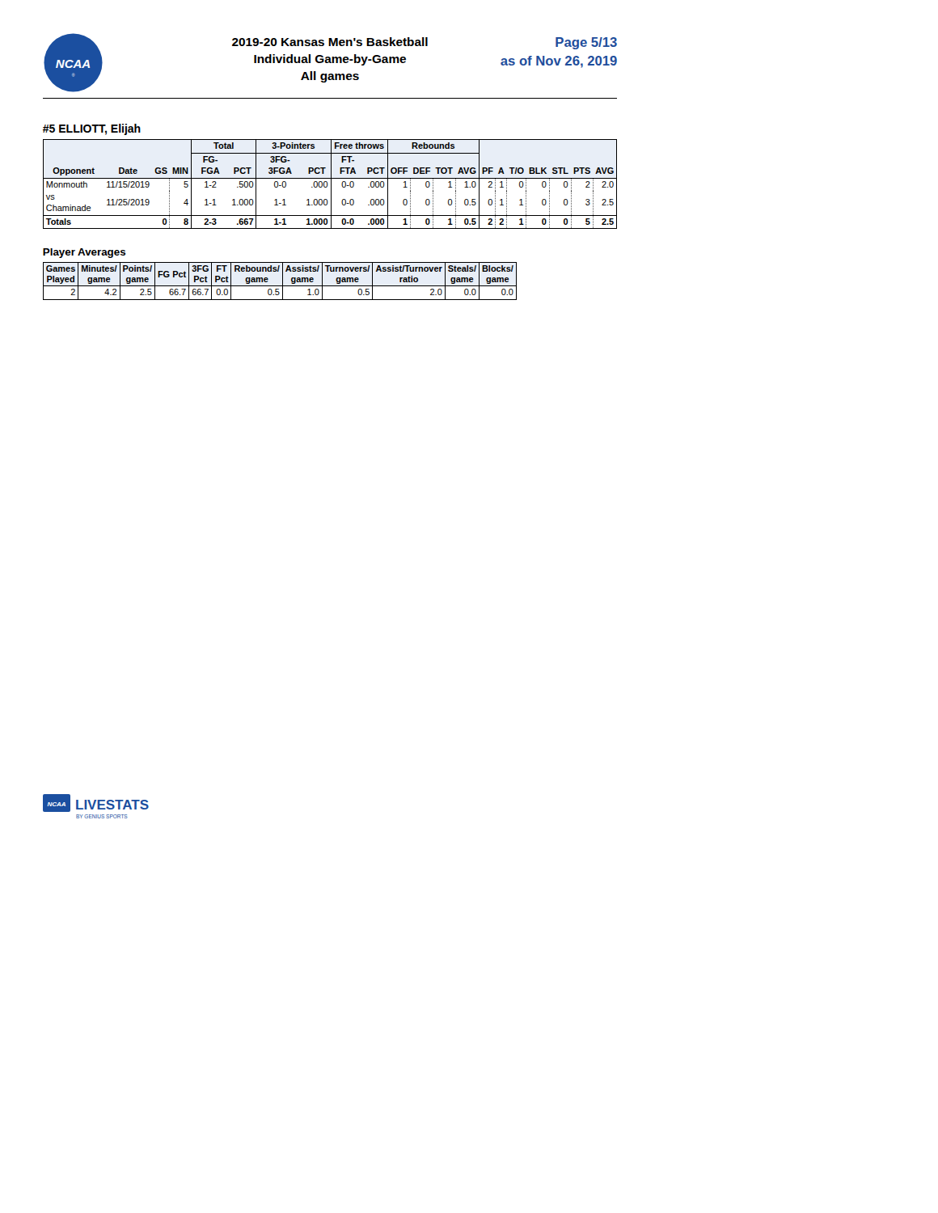NCAA ®
2019-20 Kansas Men's Basketball
Individual Game-by-Game
All games
Page 5/13
as of Nov 26, 2019
#5 ELLIOTT, Elijah
| Opponent | Date | GS | MIN | Total | 3-Pointers | Free throws | Rebounds | PF | A | T/O | BLK | STL | PTS | AVG |
| --- | --- | --- | --- | --- | --- | --- | --- | --- | --- | --- | --- | --- | --- | --- |
| FG-FGA | PCT | 3FG-3FGA | PCT | FT-FTA | PCT | OFF | DEF | TOT | AVG |
| Monmouth | 11/15/2019 | | 5 | 1-2 | .500 | 0-0 | .000 | 0-0 | .000 | 1 | 0 | 1 | 1.0 | 2 | 1 | 0 | 0 | 0 | 2 | 2.0 |
| vs Chaminade | 11/25/2019 | | 4 | 1-1 | 1.000 | 1-1 | 1.000 | 0-0 | .000 | 0 | 0 | 0 | 0.5 | 0 | 1 | 1 | 0 | 0 | 3 | 2.5 |
| Totals | | 0 | 8 | 2-3 | .667 | 1-1 | 1.000 | 0-0 | .000 | 1 | 0 | 1 | 0.5 | 2 | 2 | 1 | 0 | 0 | 5 | 2.5 |
Player Averages
| Games Played | Minutes/ game | Points/ game | FG Pct | 3FG Pct | FT Pct | Rebounds/ game | Assists/ game | Turnovers/ game | Assist/Turnover ratio | Steals/ game | Blocks/ game |
| --- | --- | --- | --- | --- | --- | --- | --- | --- | --- | --- | --- |
| 2 | 4.2 | 2.5 | 66.7 | 66.7 | 0.0 | 0.5 | 1.0 | 0.5 | 2.0 | 0.0 | 0.0 |
NCAA LIVESTATS BY GENIUS SPORTS